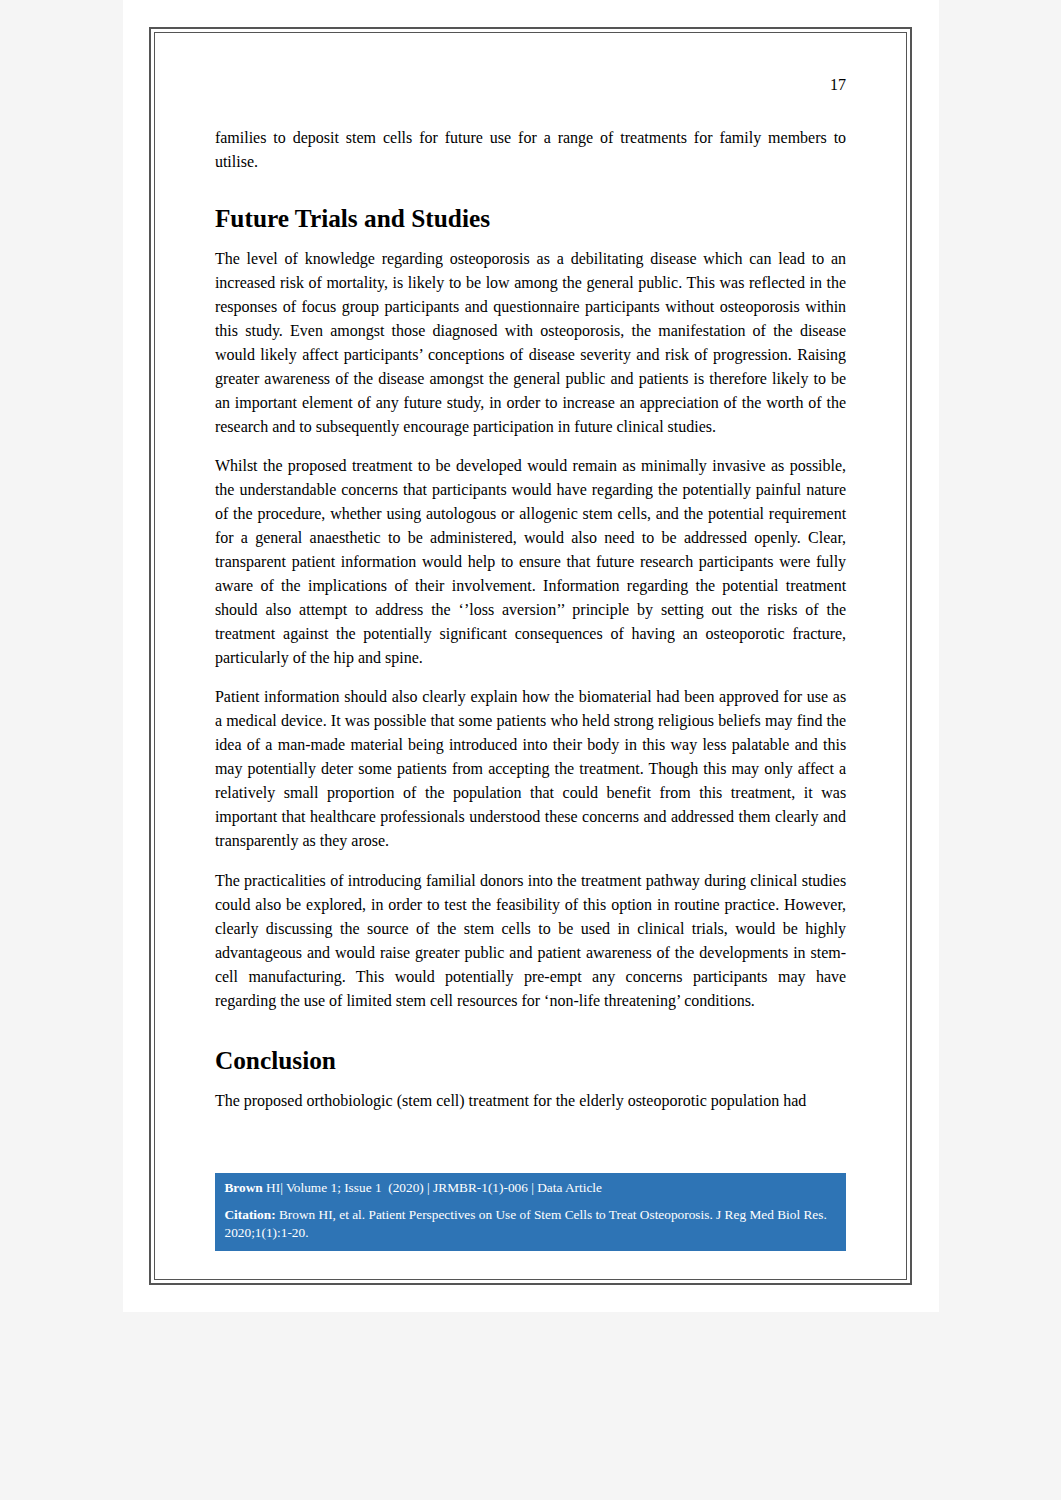17
families to deposit stem cells for future use for a range of treatments for family members to utilise.
Future Trials and Studies
The level of knowledge regarding osteoporosis as a debilitating disease which can lead to an increased risk of mortality, is likely to be low among the general public. This was reflected in the responses of focus group participants and questionnaire participants without osteoporosis within this study. Even amongst those diagnosed with osteoporosis, the manifestation of the disease would likely affect participants’ conceptions of disease severity and risk of progression. Raising greater awareness of the disease amongst the general public and patients is therefore likely to be an important element of any future study, in order to increase an appreciation of the worth of the research and to subsequently encourage participation in future clinical studies.
Whilst the proposed treatment to be developed would remain as minimally invasive as possible, the understandable concerns that participants would have regarding the potentially painful nature of the procedure, whether using autologous or allogenic stem cells, and the potential requirement for a general anaesthetic to be administered, would also need to be addressed openly. Clear, transparent patient information would help to ensure that future research participants were fully aware of the implications of their involvement. Information regarding the potential treatment should also attempt to address the ‘’loss aversion’’ principle by setting out the risks of the treatment against the potentially significant consequences of having an osteoporotic fracture, particularly of the hip and spine.
Patient information should also clearly explain how the biomaterial had been approved for use as a medical device. It was possible that some patients who held strong religious beliefs may find the idea of a man-made material being introduced into their body in this way less palatable and this may potentially deter some patients from accepting the treatment. Though this may only affect a relatively small proportion of the population that could benefit from this treatment, it was important that healthcare professionals understood these concerns and addressed them clearly and transparently as they arose.
The practicalities of introducing familial donors into the treatment pathway during clinical studies could also be explored, in order to test the feasibility of this option in routine practice. However, clearly discussing the source of the stem cells to be used in clinical trials, would be highly advantageous and would raise greater public and patient awareness of the developments in stem-cell manufacturing. This would potentially pre-empt any concerns participants may have regarding the use of limited stem cell resources for ‘non-life threatening’ conditions.
Conclusion
The proposed orthobiologic (stem cell) treatment for the elderly osteoporotic population had
Brown HI| Volume 1; Issue 1 (2020) | JRMBR-1(1)-006 | Data Article
Citation: Brown HI, et al. Patient Perspectives on Use of Stem Cells to Treat Osteoporosis. J Reg Med Biol Res. 2020;1(1):1-20.